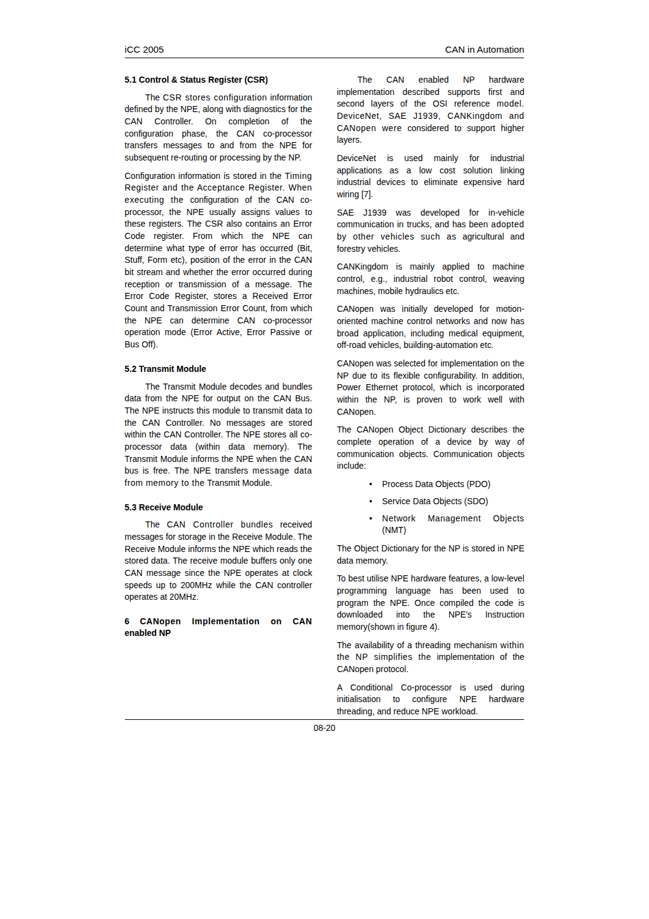iCC 2005
CAN in Automation
5.1 Control & Status Register (CSR)
The CSR stores configuration information defined by the NPE, along with diagnostics for the CAN Controller. On completion of the configuration phase, the CAN co-processor transfers messages to and from the NPE for subsequent re-routing or processing by the NP.
Configuration information is stored in the Timing Register and the Acceptance Register. When executing the configuration of the CAN co-processor, the NPE usually assigns values to these registers. The CSR also contains an Error Code register. From which the NPE can determine what type of error has occurred (Bit, Stuff, Form etc), position of the error in the CAN bit stream and whether the error occurred during reception or transmission of a message. The Error Code Register, stores a Received Error Count and Transmission Error Count, from which the NPE can determine CAN co-processor operation mode (Error Active, Error Passive or Bus Off).
5.2 Transmit Module
The Transmit Module decodes and bundles data from the NPE for output on the CAN Bus. The NPE instructs this module to transmit data to the CAN Controller. No messages are stored within the CAN Controller. The NPE stores all co-processor data (within data memory). The Transmit Module informs the NPE when the CAN bus is free. The NPE transfers message data from memory to the Transmit Module.
5.3 Receive Module
The CAN Controller bundles received messages for storage in the Receive Module. The Receive Module informs the NPE which reads the stored data. The receive module buffers only one CAN message since the NPE operates at clock speeds up to 200MHz while the CAN controller operates at 20MHz.
6 CANopen Implementation on CAN enabled NP
The CAN enabled NP hardware implementation described supports first and second layers of the OSI reference model. DeviceNet, SAE J1939, CANKingdom and CANopen were considered to support higher layers.
DeviceNet is used mainly for industrial applications as a low cost solution linking industrial devices to eliminate expensive hard wiring [7].
SAE J1939 was developed for in-vehicle communication in trucks, and has been adopted by other vehicles such as agricultural and forestry vehicles.
CANKingdom is mainly applied to machine control, e.g., industrial robot control, weaving machines, mobile hydraulics etc.
CANopen was initially developed for motion-oriented machine control networks and now has broad application, including medical equipment, off-road vehicles, building-automation etc.
CANopen was selected for implementation on the NP due to its flexible configurability. In addition, Power Ethernet protocol, which is incorporated within the NP, is proven to work well with CANopen.
The CANopen Object Dictionary describes the complete operation of a device by way of communication objects. Communication objects include:
Process Data Objects (PDO)
Service Data Objects (SDO)
Network Management Objects (NMT)
The Object Dictionary for the NP is stored in NPE data memory.
To best utilise NPE hardware features, a low-level programming language has been used to program the NPE. Once compiled the code is downloaded into the NPE's Instruction memory(shown in figure 4).
The availability of a threading mechanism within the NP simplifies the implementation of the CANopen protocol.
A Conditional Co-processor is used during initialisation to configure NPE hardware threading, and reduce NPE workload.
08-20